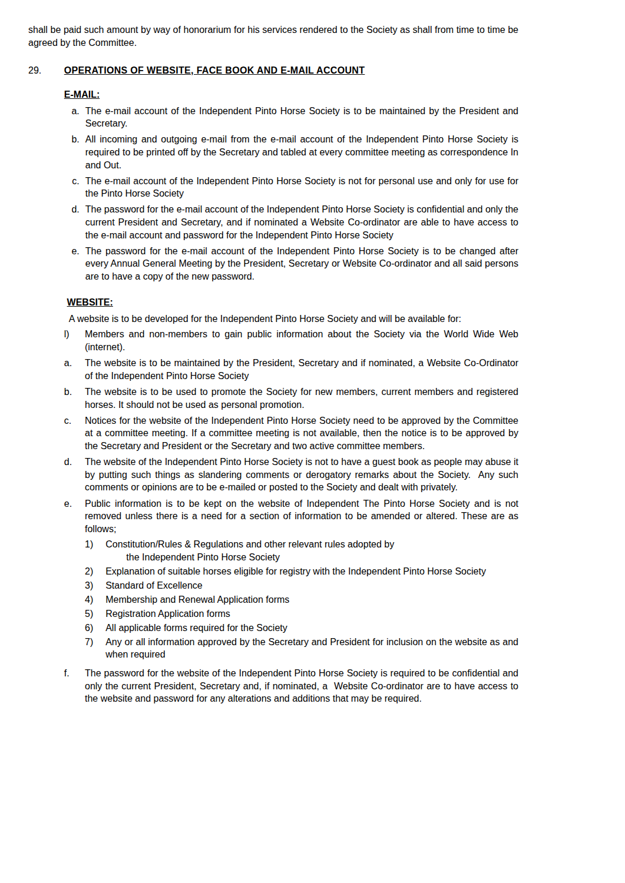shall be paid such amount by way of honorarium for his services rendered to the Society as shall from time to time be agreed by the Committee.
29. OPERATIONS OF WEBSITE, FACE BOOK AND E-MAIL ACCOUNT
E-MAIL:
The e-mail account of the Independent Pinto Horse Society is to be maintained by the President and Secretary.
All incoming and outgoing e-mail from the e-mail account of the Independent Pinto Horse Society is required to be printed off by the Secretary and tabled at every committee meeting as correspondence In and Out.
The e-mail account of the Independent Pinto Horse Society is not for personal use and only for use for the Pinto Horse Society
The password for the e-mail account of the Independent Pinto Horse Society is confidential and only the current President and Secretary, and if nominated a Website Co-ordinator are able to have access to the e-mail account and password for the Independent Pinto Horse Society
The password for the e-mail account of the Independent Pinto Horse Society is to be changed after every Annual General Meeting by the President, Secretary or Website Co-ordinator and all said persons are to have a copy of the new password.
WEBSITE:
A website is to be developed for the Independent Pinto Horse Society and will be available for:
l) Members and non-members to gain public information about the Society via the World Wide Web (internet).
a. The website is to be maintained by the President, Secretary and if nominated, a Website Co-Ordinator of the Independent Pinto Horse Society
b. The website is to be used to promote the Society for new members, current members and registered horses. It should not be used as personal promotion.
c. Notices for the website of the Independent Pinto Horse Society need to be approved by the Committee at a committee meeting. If a committee meeting is not available, then the notice is to be approved by the Secretary and President or the Secretary and two active committee members.
d. The website of the Independent Pinto Horse Society is not to have a guest book as people may abuse it by putting such things as slandering comments or derogatory remarks about the Society. Any such comments or opinions are to be e-mailed or posted to the Society and dealt with privately.
e. Public information is to be kept on the website of Independent The Pinto Horse Society and is not removed unless there is a need for a section of information to be amended or altered. These are as follows;
1) Constitution/Rules & Regulations and other relevant rules adopted by
the Independent Pinto Horse Society
2) Explanation of suitable horses eligible for registry with the Independent Pinto Horse Society
3) Standard of Excellence
4) Membership and Renewal Application forms
5) Registration Application forms
6) All applicable forms required for the Society
7) Any or all information approved by the Secretary and President for inclusion on the website as and when required
f. The password for the website of the Independent Pinto Horse Society is required to be confidential and only the current President, Secretary and, if nominated, a Website Co-ordinator are to have access to the website and password for any alterations and additions that may be required.